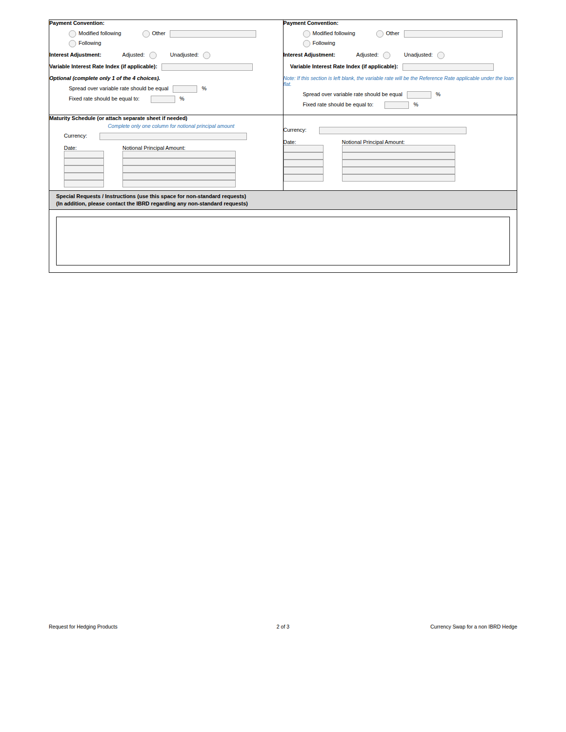| Payment Convention: Modified following Other Following Interest Adjustment: Adjusted: Unadjusted: Variable Interest Rate Index (if applicable): Optional (complete only 1 of the 4 choices). Spread over variable rate should be equal % Fixed rate should be equal to: % | Payment Convention: Modified following Other Following Interest Adjustment: Adjusted: Unadjusted: Variable Interest Rate Index (if applicable): Note: If this section is left blank, the variable rate will be the Reference Rate applicable under the loan flat. Spread over variable rate should be equal % Fixed rate should be equal to: % |
| Maturity Schedule (or attach separate sheet if needed) Complete only one column for notional principal amount Currency: / Date: / Notional Principal Amount: / | Currency: / Date: / Notional Principal Amount: / |
Special Requests / Instructions (use this space for non-standard requests)
(In addition, please contact the IBRD regarding any non-standard requests)
Request for Hedging Products
2 of 3
Currency Swap for a non IBRD Hedge